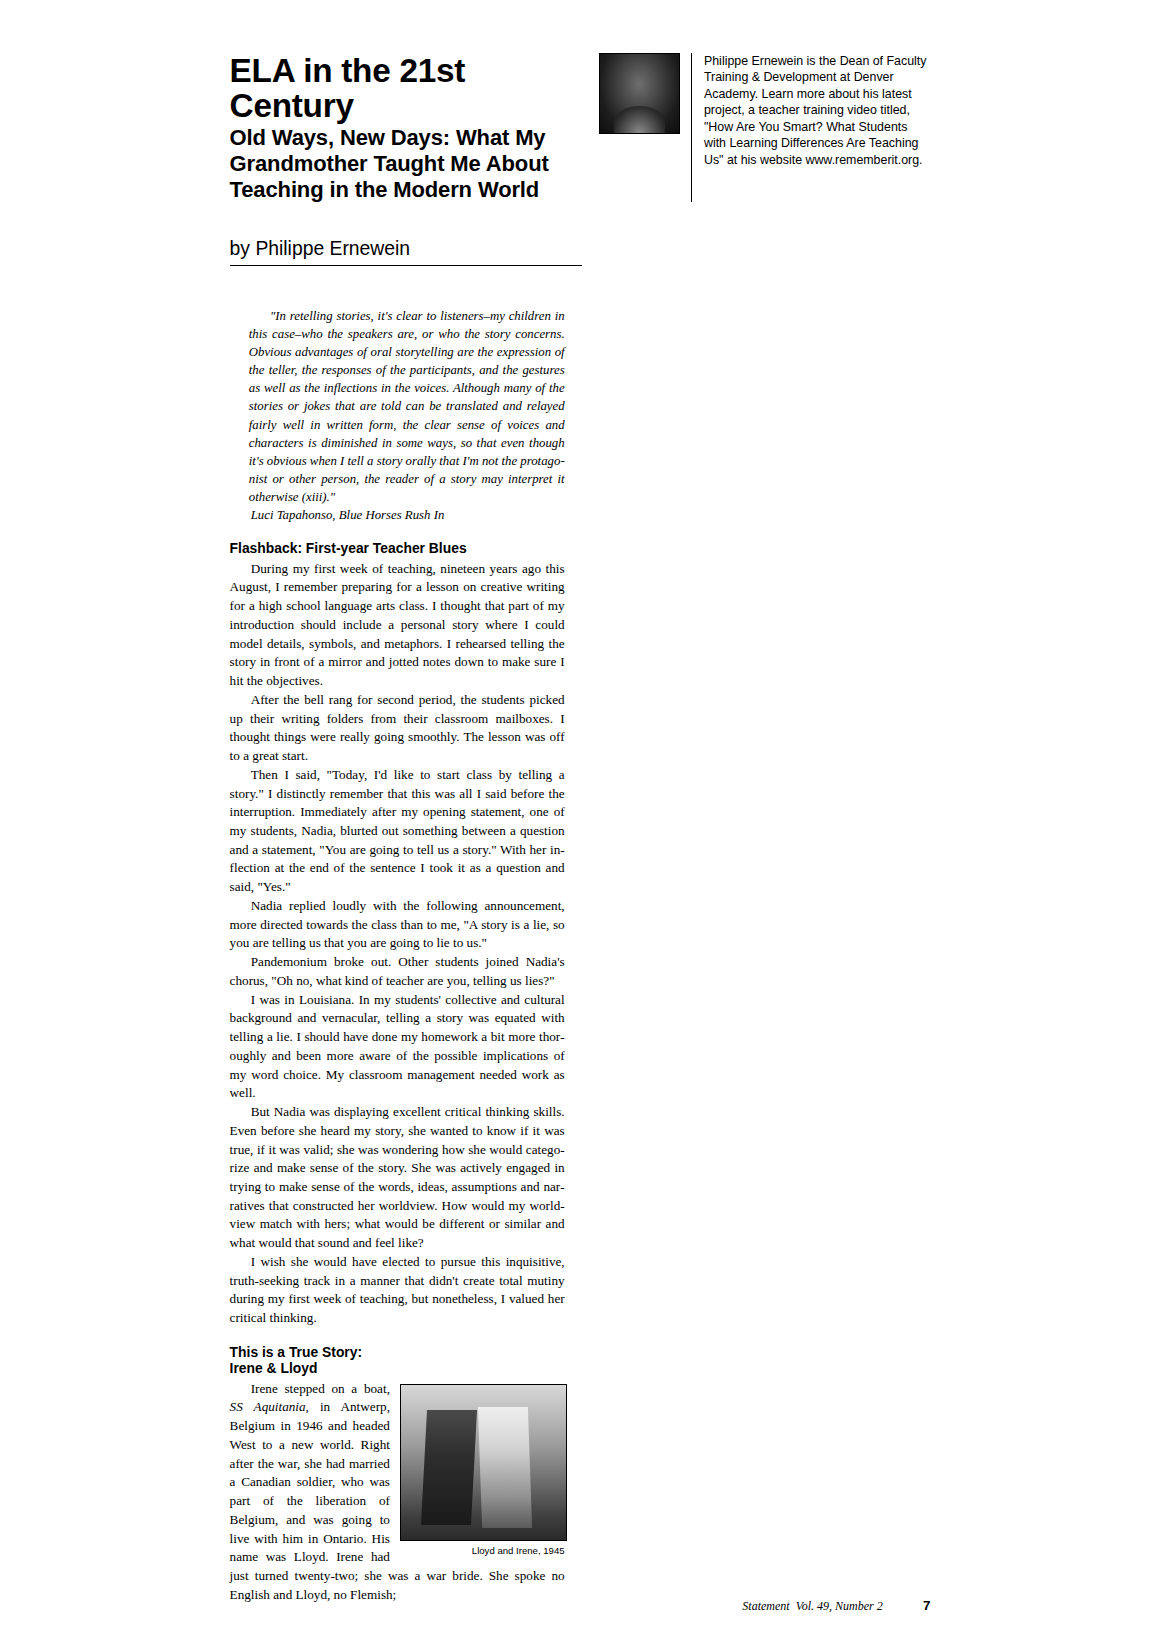ELA in the 21st Century
Old Ways, New Days: What My
Grandmother Taught Me About
Teaching in the Modern World
by Philippe Ernewein
Philippe Ernewein is the Dean of Faculty Training & Development at Denver Academy. Learn more about his latest project, a teacher training video titled, "How Are You Smart? What Students with Learning Differences Are Teaching Us" at his website www.rememberit.org.
"In retelling stories, it's clear to listeners–my children in this case–who the speakers are, or who the story concerns. Obvious advantages of oral storytelling are the expression of the teller, the responses of the participants, and the gestures as well as the inflections in the voices. Although many of the stories or jokes that are told can be translated and relayed fairly well in written form, the clear sense of voices and characters is diminished in some ways, so that even though it's obvious when I tell a story orally that I'm not the protagonist or other person, the reader of a story may interpret it otherwise (xiii)."
Luci Tapahonso, Blue Horses Rush In
Flashback: First-year Teacher Blues
During my first week of teaching, nineteen years ago this August, I remember preparing for a lesson on creative writing for a high school language arts class. I thought that part of my introduction should include a personal story where I could model details, symbols, and metaphors. I rehearsed telling the story in front of a mirror and jotted notes down to make sure I hit the objectives.
After the bell rang for second period, the students picked up their writing folders from their classroom mailboxes. I thought things were really going smoothly. The lesson was off to a great start.
Then I said, "Today, I'd like to start class by telling a story." I distinctly remember that this was all I said before the interruption. Immediately after my opening statement, one of my students, Nadia, blurted out something between a question and a statement, "You are going to tell us a story." With her inflection at the end of the sentence I took it as a question and said, "Yes."
Nadia replied loudly with the following announcement, more directed towards the class than to me, "A story is a lie, so you are telling us that you are going to lie to us."
Pandemonium broke out. Other students joined Nadia's chorus, "Oh no, what kind of teacher are you, telling us lies?"
I was in Louisiana. In my students' collective and cultural background and vernacular, telling a story was equated with telling a lie. I should have done my homework a bit more thoroughly and been more aware of the possible implications of my word choice. My classroom management needed work as well.
But Nadia was displaying excellent critical thinking skills. Even before she heard my story, she wanted to know if it was true, if it was valid; she was wondering how she would categorize and make sense of the story. She was actively engaged in trying to make sense of the words, ideas, assumptions and narratives that constructed her worldview. How would my worldview match with hers; what would be different or similar and what would that sound and feel like?
I wish she would have elected to pursue this inquisitive, truth-seeking track in a manner that didn't create total mutiny during my first week of teaching, but nonetheless, I valued her critical thinking.
This is a True Story:
Irene & Lloyd
Lloyd and Irene, 1945
Irene stepped on a boat, SS Aquitania, in Antwerp, Belgium in 1946 and headed West to a new world. Right after the war, she had married a Canadian soldier, who was part of the liberation of Belgium, and was going to live with him in Ontario. His name was Lloyd. Irene had just turned twenty-two; she was a war bride. She spoke no English and Lloyd, no Flemish;
Statement Vol. 49, Number 2 7